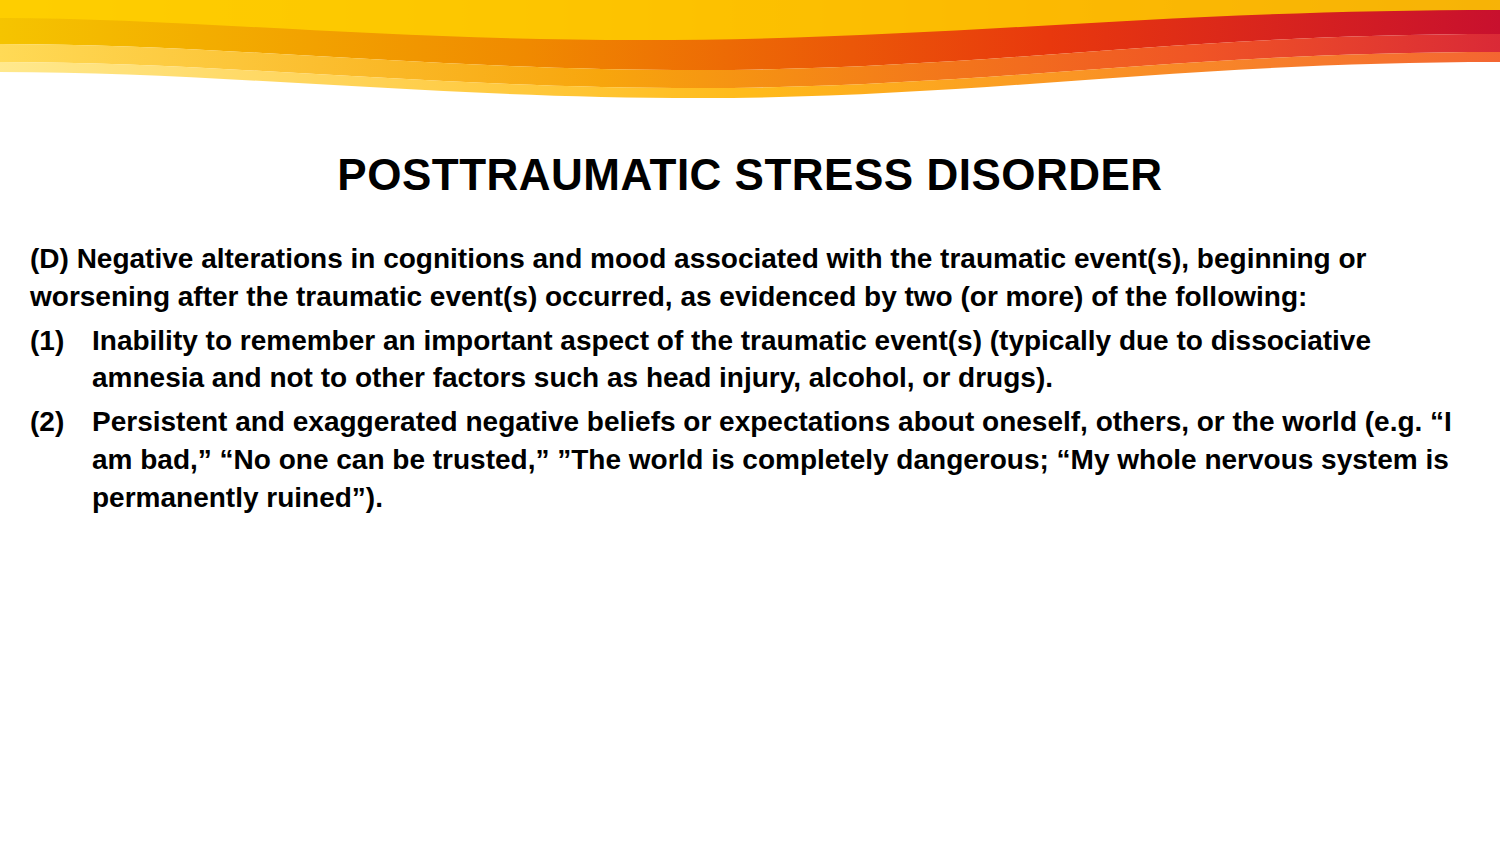POSTTRAUMATIC STRESS DISORDER
(D) Negative alterations in cognitions and mood associated with the traumatic event(s), beginning or worsening after the traumatic event(s) occurred, as evidenced by two (or more) of the following:
(1) Inability to remember an important aspect of the traumatic event(s) (typically due to dissociative amnesia and not to other factors such as head injury, alcohol, or drugs).
(2) Persistent and exaggerated negative beliefs or expectations about oneself, others, or the world (e.g. “I am bad,” “No one can be trusted,” ”The world is completely dangerous; “My whole nervous system is permanently ruined”).